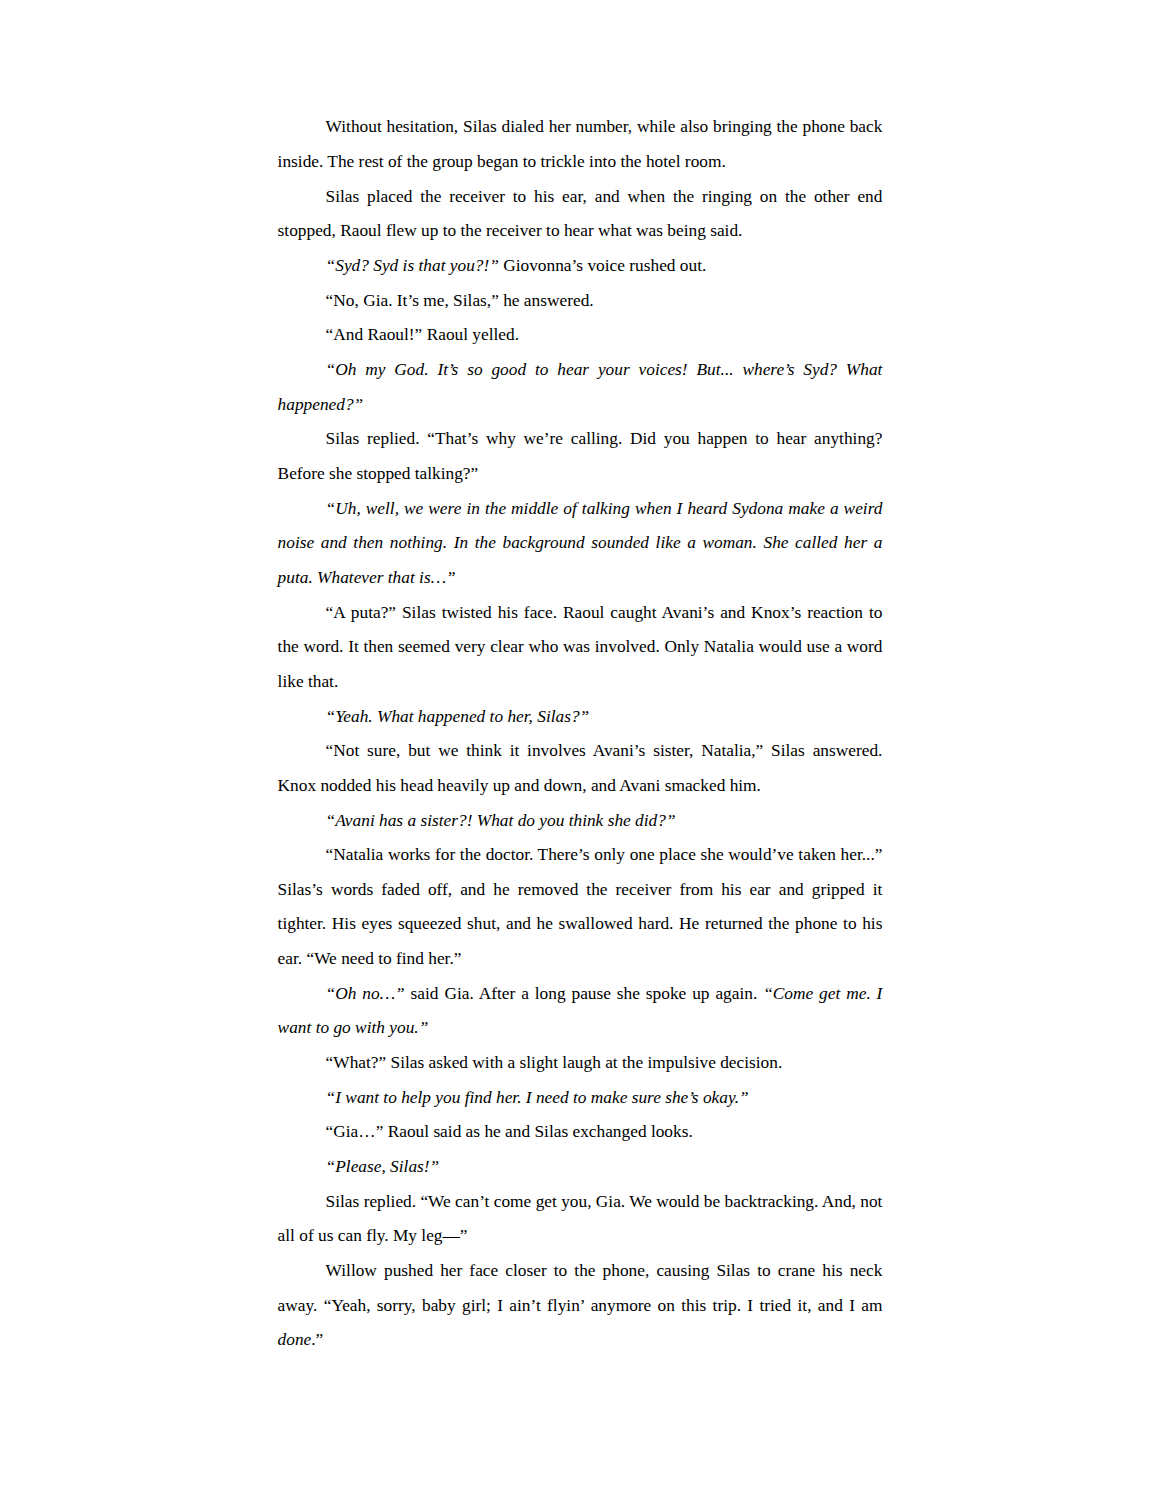Without hesitation, Silas dialed her number, while also bringing the phone back inside. The rest of the group began to trickle into the hotel room.
Silas placed the receiver to his ear, and when the ringing on the other end stopped, Raoul flew up to the receiver to hear what was being said.
“Syd? Syd is that you?!” Giovonna’s voice rushed out.
“No, Gia. It’s me, Silas,” he answered.
“And Raoul!” Raoul yelled.
“Oh my God. It’s so good to hear your voices! But... where’s Syd? What happened?”
Silas replied. “That’s why we’re calling. Did you happen to hear anything? Before she stopped talking?”
“Uh, well, we were in the middle of talking when I heard Sydona make a weird noise and then nothing. In the background sounded like a woman. She called her a puta. Whatever that is…”
“A puta?” Silas twisted his face. Raoul caught Avani’s and Knox’s reaction to the word. It then seemed very clear who was involved. Only Natalia would use a word like that.
“Yeah. What happened to her, Silas?”
“Not sure, but we think it involves Avani’s sister, Natalia,” Silas answered. Knox nodded his head heavily up and down, and Avani smacked him.
“Avani has a sister?! What do you think she did?”
“Natalia works for the doctor. There’s only one place she would’ve taken her...” Silas’s words faded off, and he removed the receiver from his ear and gripped it tighter. His eyes squeezed shut, and he swallowed hard. He returned the phone to his ear. “We need to find her.”
“Oh no…” said Gia. After a long pause she spoke up again. “Come get me. I want to go with you.”
“What?” Silas asked with a slight laugh at the impulsive decision.
“I want to help you find her. I need to make sure she’s okay.”
“Gia…” Raoul said as he and Silas exchanged looks.
“Please, Silas!”
Silas replied. “We can’t come get you, Gia. We would be backtracking. And, not all of us can fly. My leg—”
Willow pushed her face closer to the phone, causing Silas to crane his neck away. “Yeah, sorry, baby girl; I ain’t flyin’ anymore on this trip. I tried it, and I am done.”